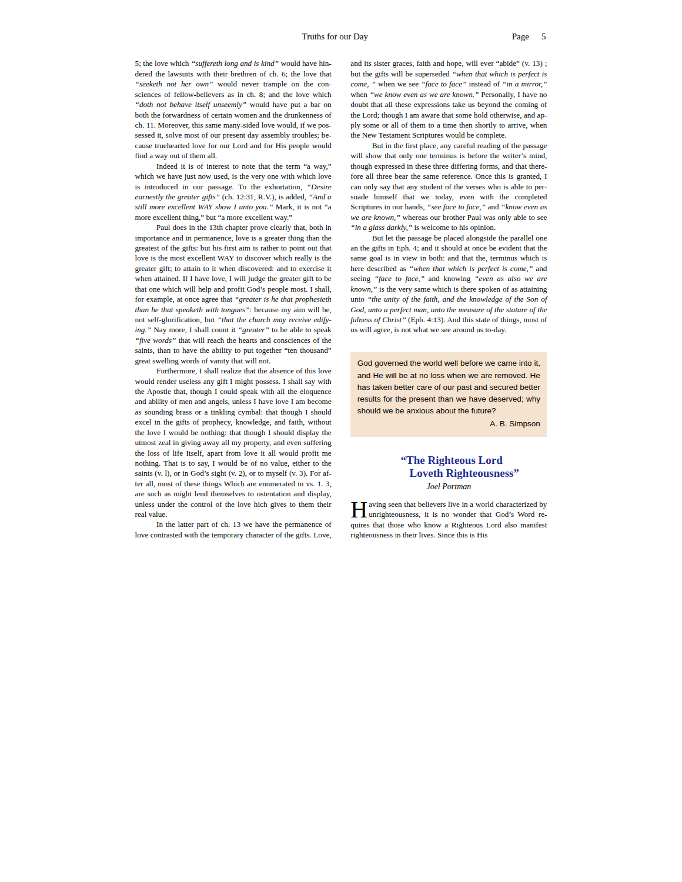Truths for our Day Page5
5; the love which “suffereth long and is kind” would have hindered the lawsuits with their brethren of ch. 6; the love that “seeketh not her own” would never trample on the consciences of fellow-believers as in ch. 8; and the love which “doth not behave itself unseemly” would have put a bar on both the forwardness of certain women and the drunkenness of ch. 11. Moreover, this same many-sided love would, if we possessed it, solve most of our present day assembly troubles; because truehearted love for our Lord and for His people would find a way out of them all.
Indeed it is of interest to note that the term “a way,” which we have just now used, is the very one with which love is introduced in our passage. To the exhortation, “Desire earnestly the greater gifts” (ch. 12:31, R.V.), is added, “And a still more excellent WAY show I unto you.” Mark, it is not “a more excellent thing,” but “a more excellent way.”
Paul does in the 13th chapter prove clearly that, both in importance and in permanence, love is a greater thing than the greatest of the gifts: but his first aim is rather to point out that love is the most excellent WAY to discover which really is the greater gift; to attain to it when discovered: and to exercise it when attained. If I have love, I will judge the greater gift to be that one which will help and profit God’s people most. I shall, for example, at once agree that “greater is he that prophesieth than he that speaketh with tongues”: because my aim will be, not self-glorification, but “that the church may receive edifying.” Nay more, I shall count it “greater” to be able to speak “five words” that will reach the hearts and consciences of the saints, than to have the ability to put together “ten thousand” great swelling words of vanity that will not.
Furthermore, I shall realize that the absence of this love would render useless any gift I might possess. I shall say with the Apostle that, though I could speak with all the eloquence and ability of men and angels, unless I have love I am become as sounding brass or a tinkling cymbal: that though I should excel in the gifts of prophecy, knowledge, and faith, without the love I would be nothing: that though I should display the utmost zeal in giving away all my property, and even suffering the loss of life Itself, apart from love it all would profit me nothing. That is to say, I would be of no value, either to the saints (v. l), or in God’s sight (v. 2), or to myself (v. 3). For after all, most of these things Which are enumerated in vs. 1. 3, are such as might lend themselves to ostentation and display, unless under the control of the love hich gives to them their real value.
In the latter part of ch. 13 we have the permanence of love contrasted with the temporary character of the gifts. Love, and its sister graces, faith and hope, will ever “abide” (v. 13) ; but the gifts will be superseded “when that which is perfect is come, ” when we see “face to face” instead of “in a mirror,” when “we know even as we are known.” Personally, I have no doubt that all these expressions take us beyond the coming of the Lord; though I am aware that some hold otherwise, and apply some or all of them to a time then shortly to arrive, when the New Testament Scriptures would be complete.
But in the first place, any careful reading of the passage will show that only one terminus is before the writer’s mind, though expressed in these three differing forms, and that therefore all three bear the same reference. Once this is granted, I can only say that any student of the verses who is able to persuade himself that we today, even with the completed Scriptures in our hands, “see face to face,” and “know even as we are known,” whereas our brother Paul was only able to see “in a glass darkly,” is welcome to his opinion.
But let the passage be placed alongside the parallel one an the gifts in Eph. 4; and it should at once be evident that the same goal is in view in both: and that the, terminus which is here described as “when that which is perfect is come,” and seeing “face to face,” and knowing “even as also we are known,” is the very same which is there spoken of as attaining unto “the unity of the faith, and the knowledge of the Son of God, unto a perfect man, unto the measure of the stature of the fulness of Christ” (Eph. 4:13). And this state of things, most of us will agree, is not what we see around us to-day.
God governed the world well before we came into it, and He will be at no loss when we are removed. He has taken better care of our past and secured better results for the present than we have deserved; why should we be anxious about the future? A. B. Simpson
“The Righteous Lord Loveth Righteousness”
Joel Portman
Having seen that believers live in a world characterized by unrighteousness, it is no wonder that God’s Word requires that those who know a Righteous Lord also manifest righteousness in their lives. Since this is His